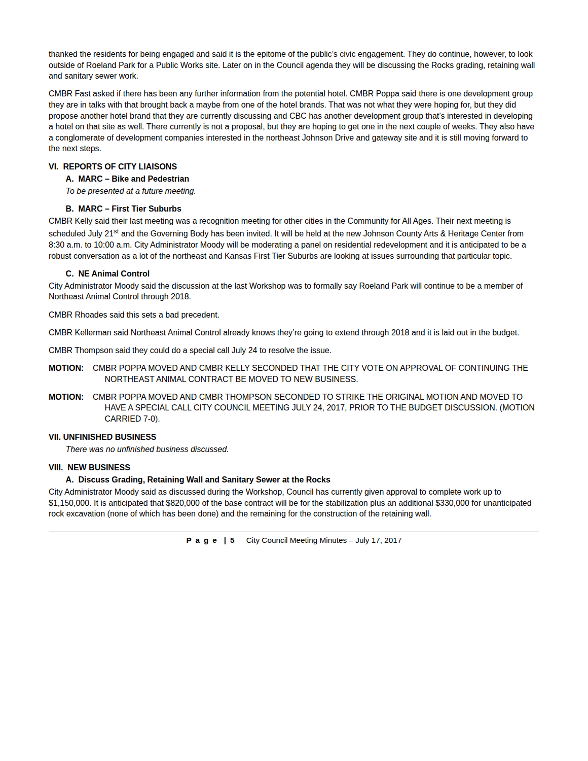thanked the residents for being engaged and said it is the epitome of the public’s civic engagement. They do continue, however, to look outside of Roeland Park for a Public Works site. Later on in the Council agenda they will be discussing the Rocks grading, retaining wall and sanitary sewer work.
CMBR Fast asked if there has been any further information from the potential hotel. CMBR Poppa said there is one development group they are in talks with that brought back a maybe from one of the hotel brands. That was not what they were hoping for, but they did propose another hotel brand that they are currently discussing and CBC has another development group that’s interested in developing a hotel on that site as well. There currently is not a proposal, but they are hoping to get one in the next couple of weeks. They also have a conglomerate of development companies interested in the northeast Johnson Drive and gateway site and it is still moving forward to the next steps.
VI. REPORTS OF CITY LIAISONS
A. MARC – Bike and Pedestrian
To be presented at a future meeting.
B. MARC – First Tier Suburbs
CMBR Kelly said their last meeting was a recognition meeting for other cities in the Community for All Ages. Their next meeting is scheduled July 21st and the Governing Body has been invited. It will be held at the new Johnson County Arts & Heritage Center from 8:30 a.m. to 10:00 a.m. City Administrator Moody will be moderating a panel on residential redevelopment and it is anticipated to be a robust conversation as a lot of the northeast and Kansas First Tier Suburbs are looking at issues surrounding that particular topic.
C. NE Animal Control
City Administrator Moody said the discussion at the last Workshop was to formally say Roeland Park will continue to be a member of Northeast Animal Control through 2018.
CMBR Rhoades said this sets a bad precedent.
CMBR Kellerman said Northeast Animal Control already knows they’re going to extend through 2018 and it is laid out in the budget.
CMBR Thompson said they could do a special call July 24 to resolve the issue.
MOTION: CMBR POPPA MOVED AND CMBR KELLY SECONDED THAT THE CITY VOTE ON APPROVAL OF CONTINUING THE NORTHEAST ANIMAL CONTRACT BE MOVED TO NEW BUSINESS.
MOTION: CMBR POPPA MOVED AND CMBR THOMPSON SECONDED TO STRIKE THE ORIGINAL MOTION AND MOVED TO HAVE A SPECIAL CALL CITY COUNCIL MEETING JULY 24, 2017, PRIOR TO THE BUDGET DISCUSSION. (MOTION CARRIED 7-0).
VII. UNFINISHED BUSINESS
There was no unfinished business discussed.
VIII. NEW BUSINESS
A. Discuss Grading, Retaining Wall and Sanitary Sewer at the Rocks
City Administrator Moody said as discussed during the Workshop, Council has currently given approval to complete work up to $1,150,000. It is anticipated that $820,000 of the base contract will be for the stabilization plus an additional $330,000 for unanticipated rock excavation (none of which has been done) and the remaining for the construction of the retaining wall.
P a g e | 5 City Council Meeting Minutes – July 17, 2017